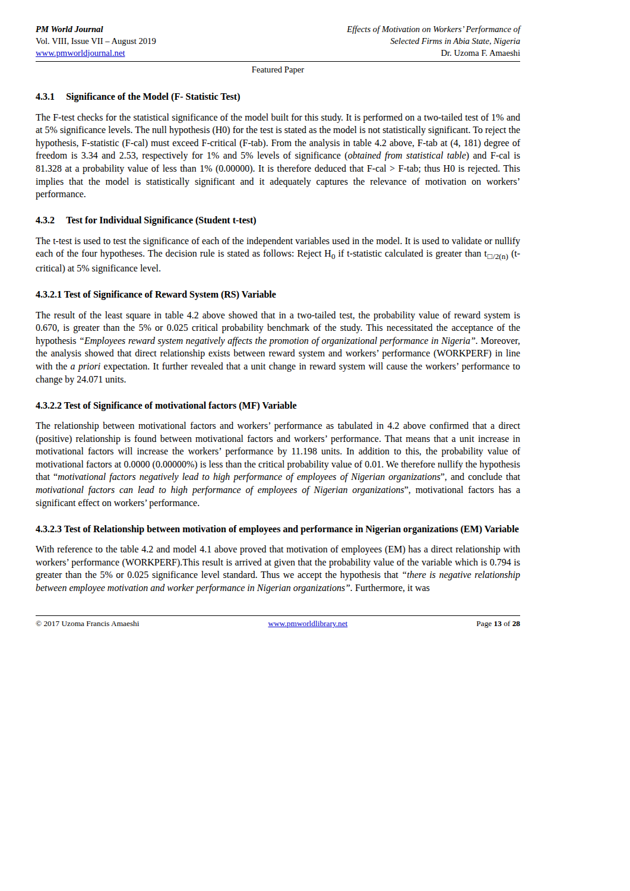PM World Journal
Vol. VIII, Issue VII – August 2019
www.pmworldjournal.net
Effects of Motivation on Workers’ Performance of
Selected Firms in Abia State, Nigeria
Dr. Uzoma F. Amaeshi
Featured Paper
4.3.1 Significance of the Model (F- Statistic Test)
The F-test checks for the statistical significance of the model built for this study. It is performed on a two-tailed test of 1% and at 5% significance levels. The null hypothesis (H0) for the test is stated as the model is not statistically significant. To reject the hypothesis, F-statistic (F-cal) must exceed F-critical (F-tab). From the analysis in table 4.2 above, F-tab at (4, 181) degree of freedom is 3.34 and 2.53, respectively for 1% and 5% levels of significance (obtained from statistical table) and F-cal is 81.328 at a probability value of less than 1% (0.00000). It is therefore deduced that F-cal > F-tab; thus H0 is rejected. This implies that the model is statistically significant and it adequately captures the relevance of motivation on workers’ performance.
4.3.2 Test for Individual Significance (Student t-test)
The t-test is used to test the significance of each of the independent variables used in the model. It is used to validate or nullify each of the four hypotheses. The decision rule is stated as follows: Reject H0 if t-statistic calculated is greater than t□/2(n) (t-critical) at 5% significance level.
4.3.2.1 Test of Significance of Reward System (RS) Variable
The result of the least square in table 4.2 above showed that in a two-tailed test, the probability value of reward system is 0.670, is greater than the 5% or 0.025 critical probability benchmark of the study. This necessitated the acceptance of the hypothesis “Employees reward system negatively affects the promotion of organizational performance in Nigeria”. Moreover, the analysis showed that direct relationship exists between reward system and workers’ performance (WORKPERF) in line with the a priori expectation. It further revealed that a unit change in reward system will cause the workers’ performance to change by 24.071 units.
4.3.2.2 Test of Significance of motivational factors (MF) Variable
The relationship between motivational factors and workers’ performance as tabulated in 4.2 above confirmed that a direct (positive) relationship is found between motivational factors and workers’ performance. That means that a unit increase in motivational factors will increase the workers’ performance by 11.198 units. In addition to this, the probability value of motivational factors at 0.0000 (0.00000%) is less than the critical probability value of 0.01. We therefore nullify the hypothesis that “motivational factors negatively lead to high performance of employees of Nigerian organizations”, and conclude that motivational factors can lead to high performance of employees of Nigerian organizations”, motivational factors has a significant effect on workers’ performance.
4.3.2.3 Test of Relationship between motivation of employees and performance in Nigerian organizations (EM) Variable
With reference to the table 4.2 and model 4.1 above proved that motivation of employees (EM) has a direct relationship with workers’ performance (WORKPERF).This result is arrived at given that the probability value of the variable which is 0.794 is greater than the 5% or 0.025 significance level standard. Thus we accept the hypothesis that “there is negative relationship between employee motivation and worker performance in Nigerian organizations”. Furthermore, it was
© 2017 Uzoma Francis Amaeshi
www.pmworldlibrary.net
Page 13 of 28